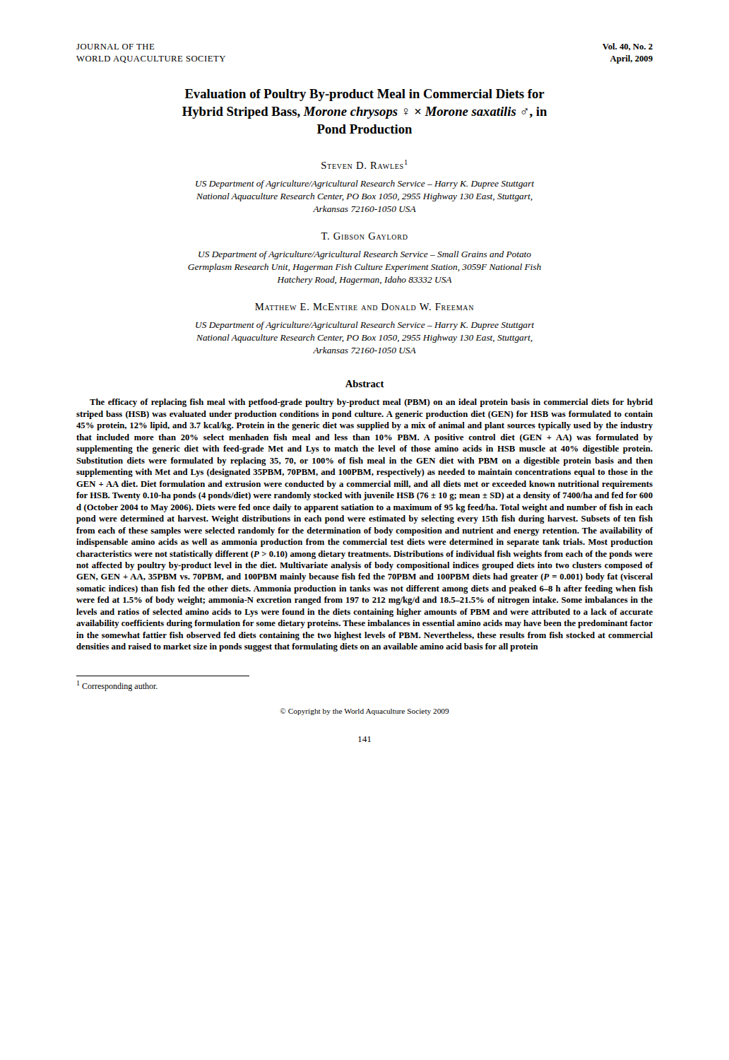JOURNAL OF THE
WORLD AQUACULTURE SOCIETY
Vol. 40, No. 2
April, 2009
Evaluation of Poultry By-product Meal in Commercial Diets for
Hybrid Striped Bass, Morone chrysops ♀ × Morone saxatilis ♂, in
Pond Production
Steven D. Rawles1
US Department of Agriculture/Agricultural Research Service – Harry K. Dupree Stuttgart
National Aquaculture Research Center, PO Box 1050, 2955 Highway 130 East, Stuttgart,
Arkansas 72160-1050 USA
T. Gibson Gaylord
US Department of Agriculture/Agricultural Research Service – Small Grains and Potato
Germplasm Research Unit, Hagerman Fish Culture Experiment Station, 3059F National Fish
Hatchery Road, Hagerman, Idaho 83332 USA
Matthew E. McEntire and Donald W. Freeman
US Department of Agriculture/Agricultural Research Service – Harry K. Dupree Stuttgart
National Aquaculture Research Center, PO Box 1050, 2955 Highway 130 East, Stuttgart,
Arkansas 72160-1050 USA
Abstract
The efficacy of replacing fish meal with petfood-grade poultry by-product meal (PBM) on an ideal protein basis in commercial diets for hybrid striped bass (HSB) was evaluated under production conditions in pond culture. A generic production diet (GEN) for HSB was formulated to contain 45% protein, 12% lipid, and 3.7 kcal/kg. Protein in the generic diet was supplied by a mix of animal and plant sources typically used by the industry that included more than 20% select menhaden fish meal and less than 10% PBM. A positive control diet (GEN + AA) was formulated by supplementing the generic diet with feed-grade Met and Lys to match the level of those amino acids in HSB muscle at 40% digestible protein. Substitution diets were formulated by replacing 35, 70, or 100% of fish meal in the GEN diet with PBM on a digestible protein basis and then supplementing with Met and Lys (designated 35PBM, 70PBM, and 100PBM, respectively) as needed to maintain concentrations equal to those in the GEN + AA diet. Diet formulation and extrusion were conducted by a commercial mill, and all diets met or exceeded known nutritional requirements for HSB. Twenty 0.10-ha ponds (4 ponds/diet) were randomly stocked with juvenile HSB (76 ± 10 g; mean ± SD) at a density of 7400/ha and fed for 600 d (October 2004 to May 2006). Diets were fed once daily to apparent satiation to a maximum of 95 kg feed/ha. Total weight and number of fish in each pond were determined at harvest. Weight distributions in each pond were estimated by selecting every 15th fish during harvest. Subsets of ten fish from each of these samples were selected randomly for the determination of body composition and nutrient and energy retention. The availability of indispensable amino acids as well as ammonia production from the commercial test diets were determined in separate tank trials. Most production characteristics were not statistically different (P > 0.10) among dietary treatments. Distributions of individual fish weights from each of the ponds were not affected by poultry by-product level in the diet. Multivariate analysis of body compositional indices grouped diets into two clusters composed of GEN, GEN + AA, 35PBM vs. 70PBM, and 100PBM mainly because fish fed the 70PBM and 100PBM diets had greater (P = 0.001) body fat (visceral somatic indices) than fish fed the other diets. Ammonia production in tanks was not different among diets and peaked 6–8 h after feeding when fish were fed at 1.5% of body weight; ammonia-N excretion ranged from 197 to 212 mg/kg/d and 18.5–21.5% of nitrogen intake. Some imbalances in the levels and ratios of selected amino acids to Lys were found in the diets containing higher amounts of PBM and were attributed to a lack of accurate availability coefficients during formulation for some dietary proteins. These imbalances in essential amino acids may have been the predominant factor in the somewhat fattier fish observed fed diets containing the two highest levels of PBM. Nevertheless, these results from fish stocked at commercial densities and raised to market size in ponds suggest that formulating diets on an available amino acid basis for all protein
1 Corresponding author.
© Copyright by the World Aquaculture Society 2009
141